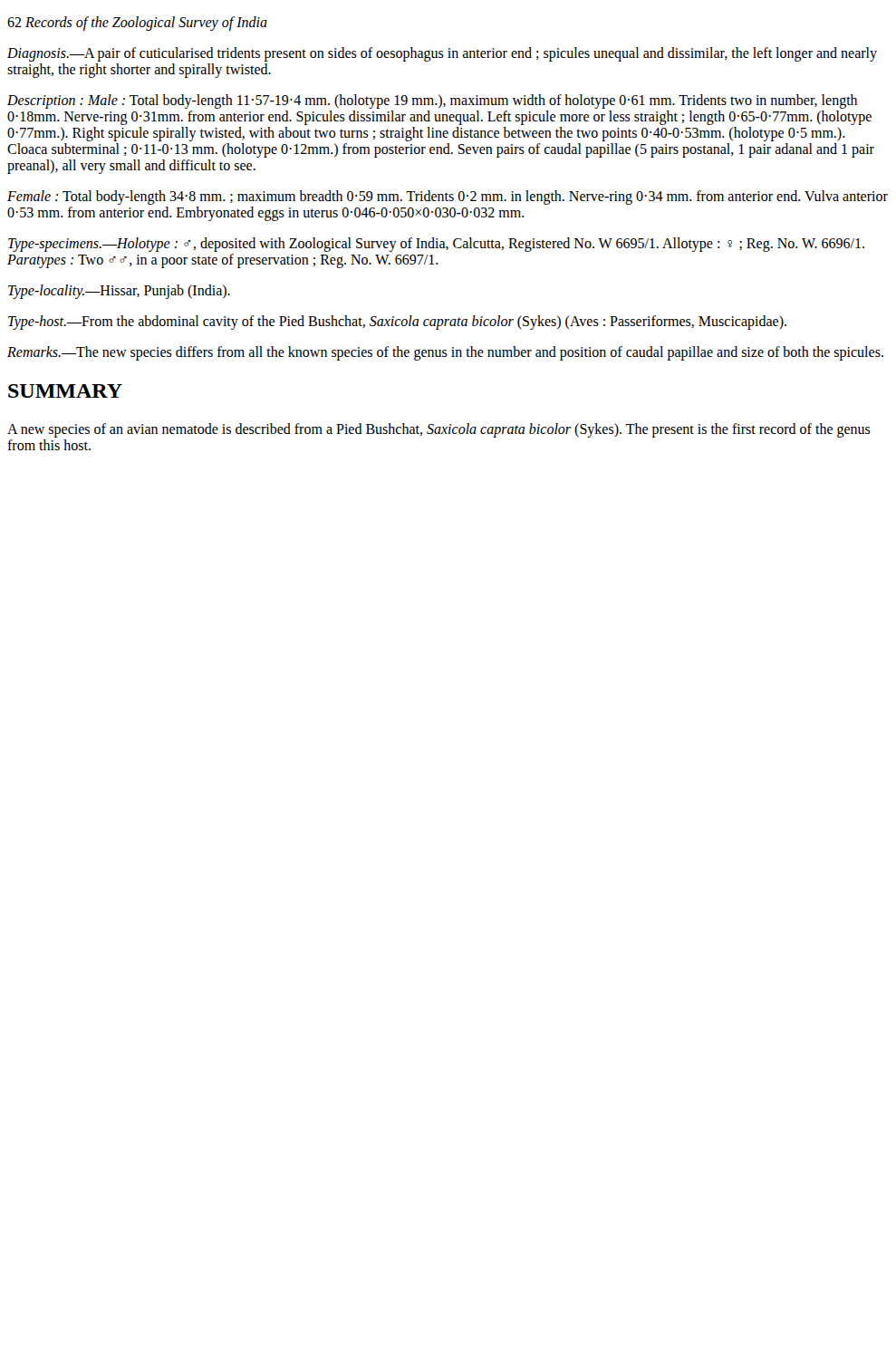62 Records of the Zoological Survey of India
Diagnosis.—A pair of cuticularised tridents present on sides of oesophagus in anterior end ; spicules unequal and dissimilar, the left longer and nearly straight, the right shorter and spirally twisted.
Description : Male : Total body-length 11·57-19·4 mm. (holotype 19 mm.), maximum width of holotype 0·61 mm. Tridents two in number, length 0·18mm. Nerve-ring 0·31mm. from anterior end. Spicules dissimilar and unequal. Left spicule more or less straight ; length 0·65-0·77mm. (holotype 0·77mm.). Right spicule spirally twisted, with about two turns ; straight line distance between the two points 0·40-0·53mm. (holotype 0·5 mm.). Cloaca subterminal ; 0·11-0·13 mm. (holotype 0·12mm.) from posterior end. Seven pairs of caudal papillae (5 pairs postanal, 1 pair adanal and 1 pair preanal), all very small and difficult to see.
Female : Total body-length 34·8 mm. ; maximum breadth 0·59 mm. Tridents 0·2 mm. in length. Nerve-ring 0·34 mm. from anterior end. Vulva anterior 0·53 mm. from anterior end. Embryonated eggs in uterus 0·046-0·050×0·030-0·032 mm.
Type-specimens.—Holotype : ♂, deposited with Zoological Survey of India, Calcutta, Registered No. W 6695/1. Allotype : ♀ ; Reg. No. W. 6696/1. Paratypes : Two ♂♂, in a poor state of preservation ; Reg. No. W. 6697/1.
Type-locality.—Hissar, Punjab (India).
Type-host.—From the abdominal cavity of the Pied Bushchat, Saxicola caprata bicolor (Sykes) (Aves : Passeriformes, Muscicapidae).
Remarks.—The new species differs from all the known species of the genus in the number and position of caudal papillae and size of both the spicules.
SUMMARY
A new species of an avian nematode is described from a Pied Bushchat, Saxicola caprata bicolor (Sykes). The present is the first record of the genus from this host.